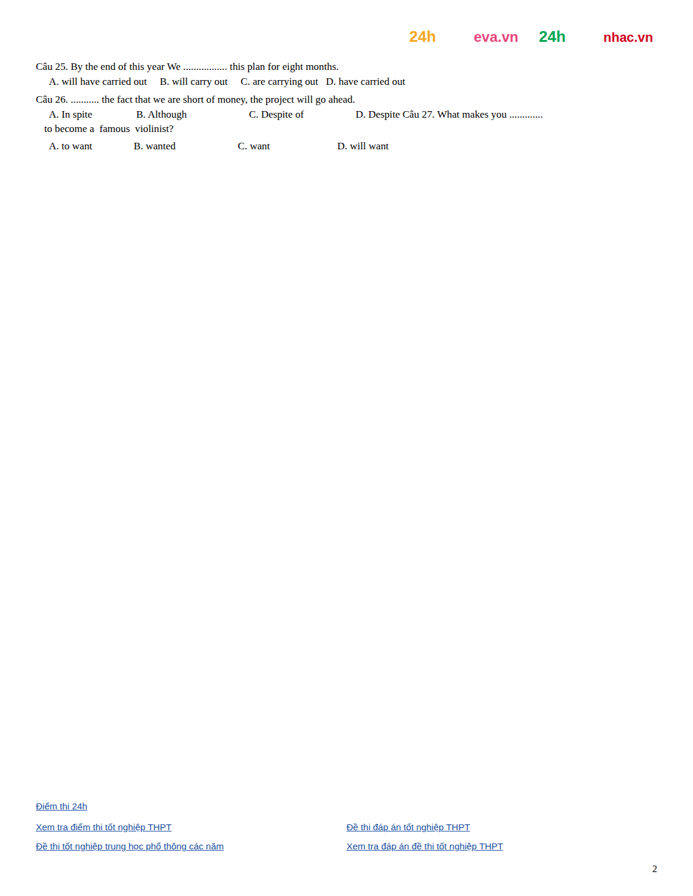Câu 25. By the end of this year We ................. this plan for eight months.
A. will have carried out B. will carry out C. are carrying out D. have carried out
Câu 26. ........... the fact that we are short of money, the project will go ahead.
A. In spite B. Although C. Despite of D. Despite Câu 27. What makes you ............. to become a famous violinist?
A. to want B. wanted C. want D. will want
Điểm thi 24h
Xem tra điểm thi tốt nghiệp THPT
Đề thi đáp án tốt nghiệp THPT
Đề thi tốt nghiệp trung học phổ thông các năm
Xem tra đáp án đề thi tốt nghiệp THPT
2